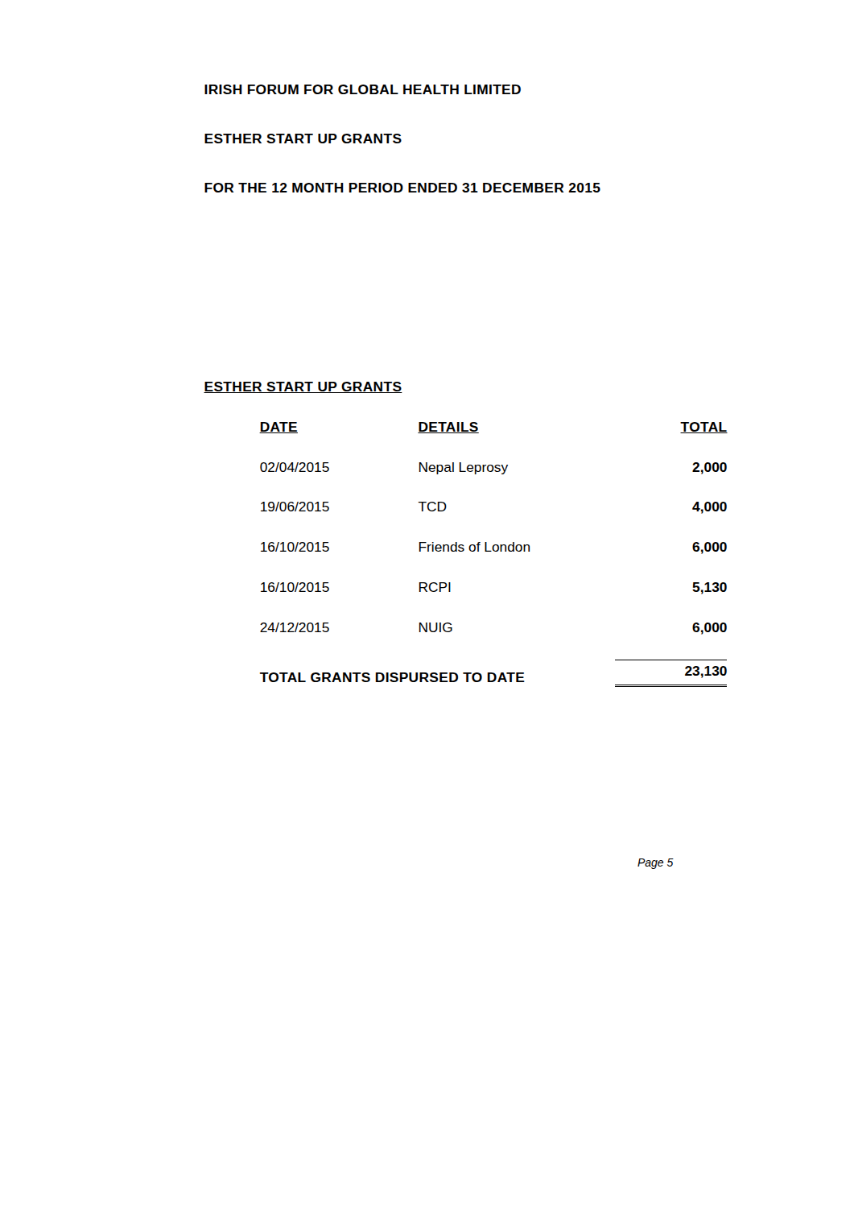IRISH FORUM FOR GLOBAL HEALTH LIMITED
ESTHER START UP GRANTS
FOR THE 12 MONTH PERIOD ENDED 31 DECEMBER 2015
ESTHER START UP GRANTS
| DATE | DETAILS | TOTAL |
| --- | --- | --- |
| 02/04/2015 | Nepal Leprosy | 2,000 |
| 19/06/2015 | TCD | 4,000 |
| 16/10/2015 | Friends of London | 6,000 |
| 16/10/2015 | RCPI | 5,130 |
| 24/12/2015 | NUIG | 6,000 |
| TOTAL GRANTS DISPURSED TO DATE | 23,130 |
Page 5